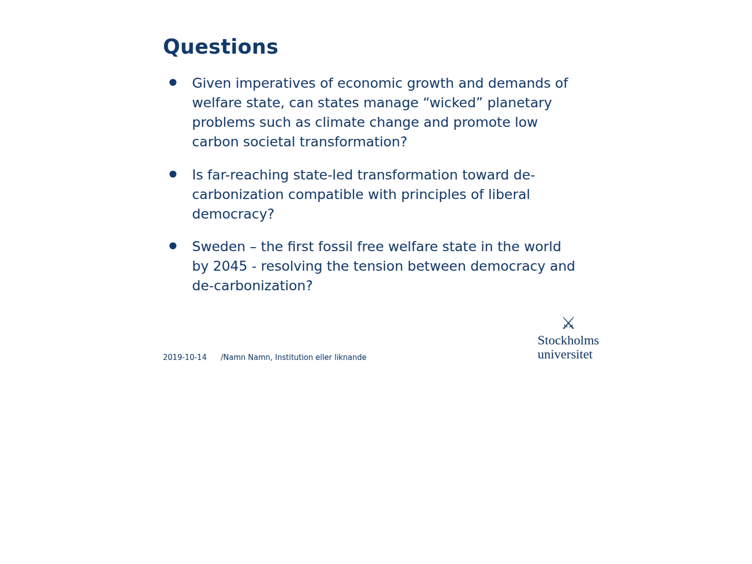Questions
Given imperatives of economic growth and demands of welfare state, can states manage “wicked” planetary problems such as climate change and promote low carbon societal transformation?
Is far-reaching state-led transformation toward de-carbonization compatible with principles of liberal democracy?
Sweden – the first fossil free welfare state in the world by 2045 - resolving the tension between democracy and de-carbonization?
2019-10-14/Namn Namn, Institution eller liknande
⚔ Stockholms
universitet